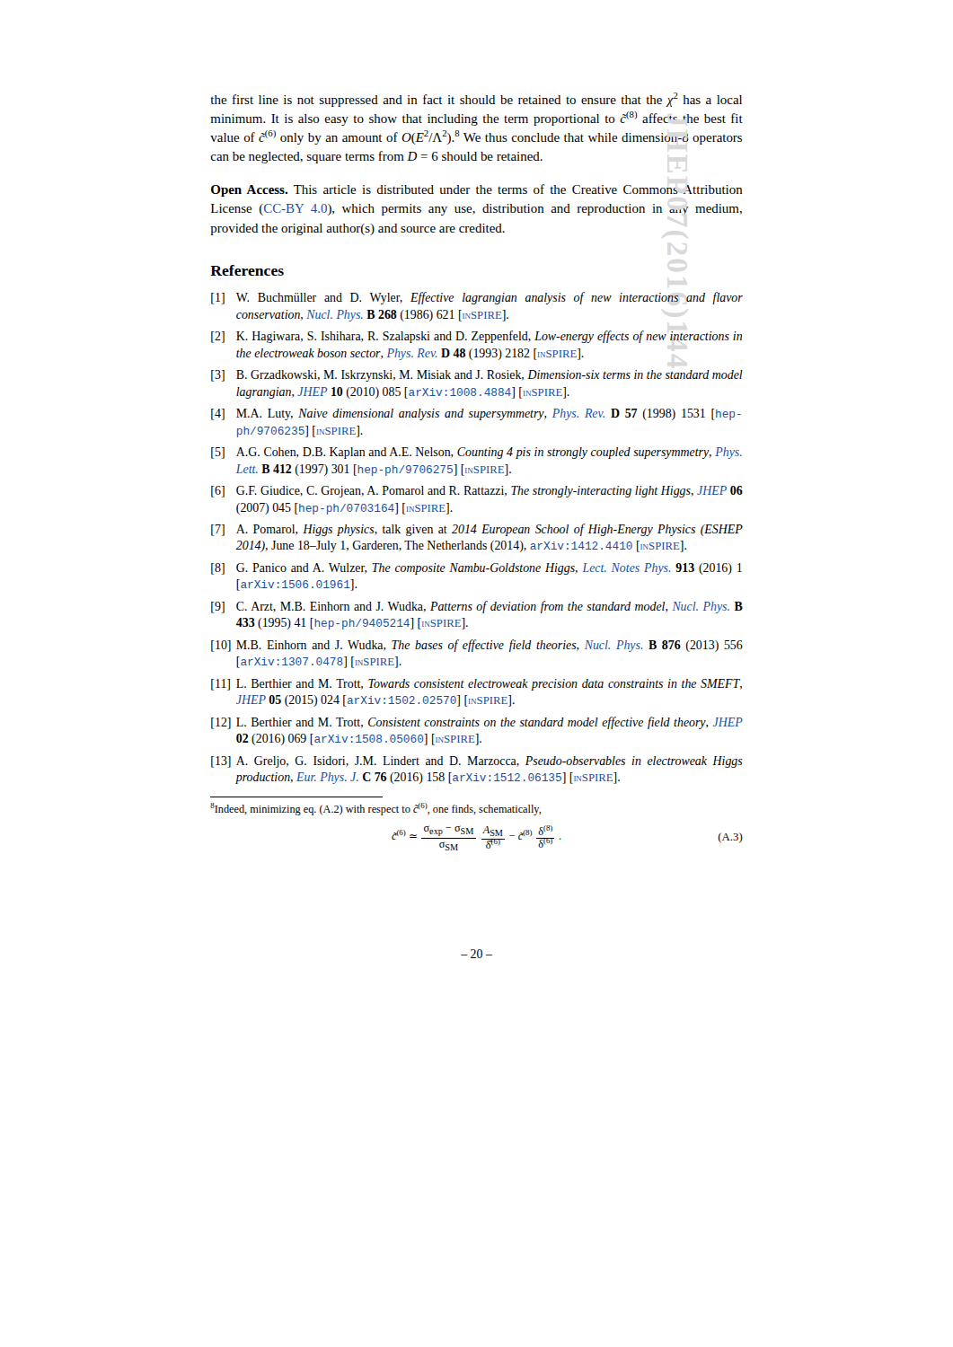JHEP07(2016)144
the first line is not suppressed and in fact it should be retained to ensure that the χ2 has a local minimum. It is also easy to show that including the term proportional to c̃(8) affects the best fit value of c̃(6) only by an amount of O(E2/Λ2).8 We thus conclude that while dimension-8 operators can be neglected, square terms from D = 6 should be retained.
Open Access. This article is distributed under the terms of the Creative Commons Attribution License (CC-BY 4.0), which permits any use, distribution and reproduction in any medium, provided the original author(s) and source are credited.
References
W. Buchmüller and D. Wyler, Effective lagrangian analysis of new interactions and flavor conservation, Nucl. Phys. B 268 (1986) 621 [inSPIRE].
K. Hagiwara, S. Ishihara, R. Szalapski and D. Zeppenfeld, Low-energy effects of new interactions in the electroweak boson sector, Phys. Rev. D 48 (1993) 2182 [inSPIRE].
B. Grzadkowski, M. Iskrzynski, M. Misiak and J. Rosiek, Dimension-six terms in the standard model lagrangian, JHEP 10 (2010) 085 [arXiv:1008.4884] [inSPIRE].
M.A. Luty, Naive dimensional analysis and supersymmetry, Phys. Rev. D 57 (1998) 1531 [hep-ph/9706235] [inSPIRE].
A.G. Cohen, D.B. Kaplan and A.E. Nelson, Counting 4 pis in strongly coupled supersymmetry, Phys. Lett. B 412 (1997) 301 [hep-ph/9706275] [inSPIRE].
G.F. Giudice, C. Grojean, A. Pomarol and R. Rattazzi, The strongly-interacting light Higgs, JHEP 06 (2007) 045 [hep-ph/0703164] [inSPIRE].
A. Pomarol, Higgs physics, talk given at 2014 European School of High-Energy Physics (ESHEP 2014), June 18–July 1, Garderen, The Netherlands (2014), arXiv:1412.4410 [inSPIRE].
G. Panico and A. Wulzer, The composite Nambu-Goldstone Higgs, Lect. Notes Phys. 913 (2016) 1 [arXiv:1506.01961].
C. Arzt, M.B. Einhorn and J. Wudka, Patterns of deviation from the standard model, Nucl. Phys. B 433 (1995) 41 [hep-ph/9405214] [inSPIRE].
M.B. Einhorn and J. Wudka, The bases of effective field theories, Nucl. Phys. B 876 (2013) 556 [arXiv:1307.0478] [inSPIRE].
L. Berthier and M. Trott, Towards consistent electroweak precision data constraints in the SMEFT, JHEP 05 (2015) 024 [arXiv:1502.02570] [inSPIRE].
L. Berthier and M. Trott, Consistent constraints on the standard model effective field theory, JHEP 02 (2016) 069 [arXiv:1508.05060] [inSPIRE].
A. Greljo, G. Isidori, J.M. Lindert and D. Marzocca, Pseudo-observables in electroweak Higgs production, Eur. Phys. J. C 76 (2016) 158 [arXiv:1512.06135] [inSPIRE].
8Indeed, minimizing eq. (A.2) with respect to c̃(6), one finds, schematically,
c̃(6) ≃ σexp − σSM σSM ASM δ̂(6) − c̃(8) δ(8) δ(6) . (A.3)
– 20 –